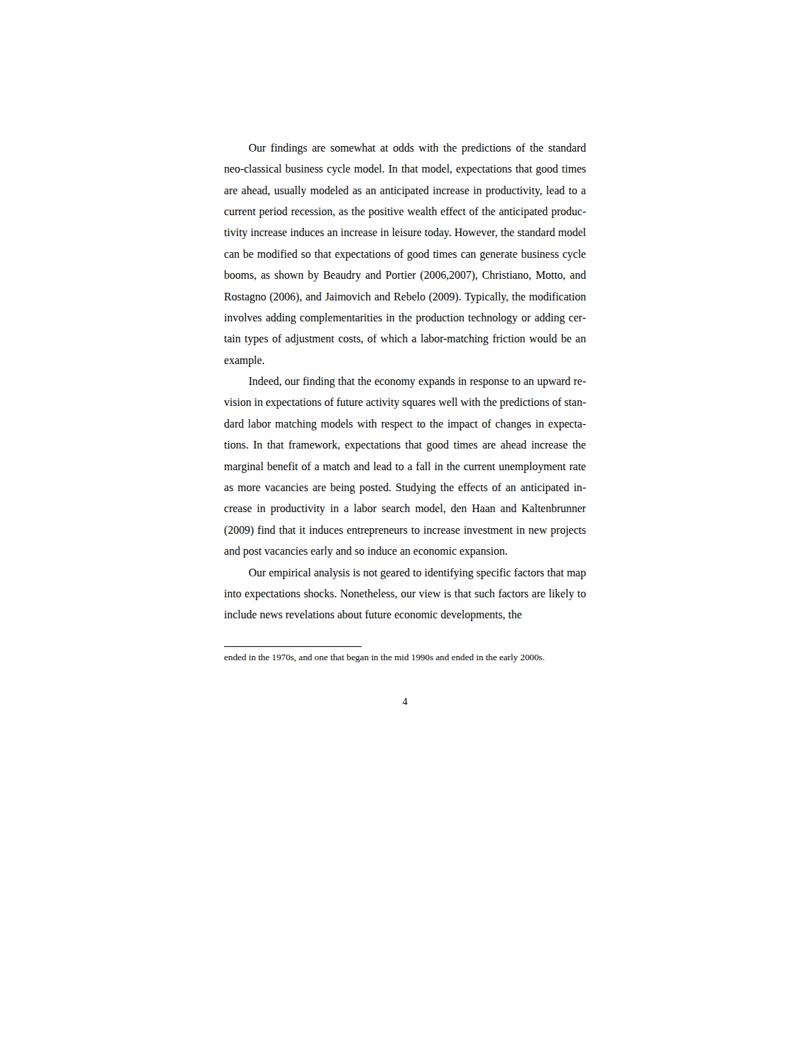Our findings are somewhat at odds with the predictions of the standard neo-classical business cycle model. In that model, expectations that good times are ahead, usually modeled as an anticipated increase in productivity, lead to a current period recession, as the positive wealth effect of the anticipated productivity increase induces an increase in leisure today. However, the standard model can be modified so that expectations of good times can generate business cycle booms, as shown by Beaudry and Portier (2006,2007), Christiano, Motto, and Rostagno (2006), and Jaimovich and Rebelo (2009). Typically, the modification involves adding complementarities in the production technology or adding certain types of adjustment costs, of which a labor-matching friction would be an example.
Indeed, our finding that the economy expands in response to an upward revision in expectations of future activity squares well with the predictions of standard labor matching models with respect to the impact of changes in expectations. In that framework, expectations that good times are ahead increase the marginal benefit of a match and lead to a fall in the current unemployment rate as more vacancies are being posted. Studying the effects of an anticipated increase in productivity in a labor search model, den Haan and Kaltenbrunner (2009) find that it induces entrepreneurs to increase investment in new projects and post vacancies early and so induce an economic expansion.
Our empirical analysis is not geared to identifying specific factors that map into expectations shocks. Nonetheless, our view is that such factors are likely to include news revelations about future economic developments, the
ended in the 1970s, and one that began in the mid 1990s and ended in the early 2000s.
4